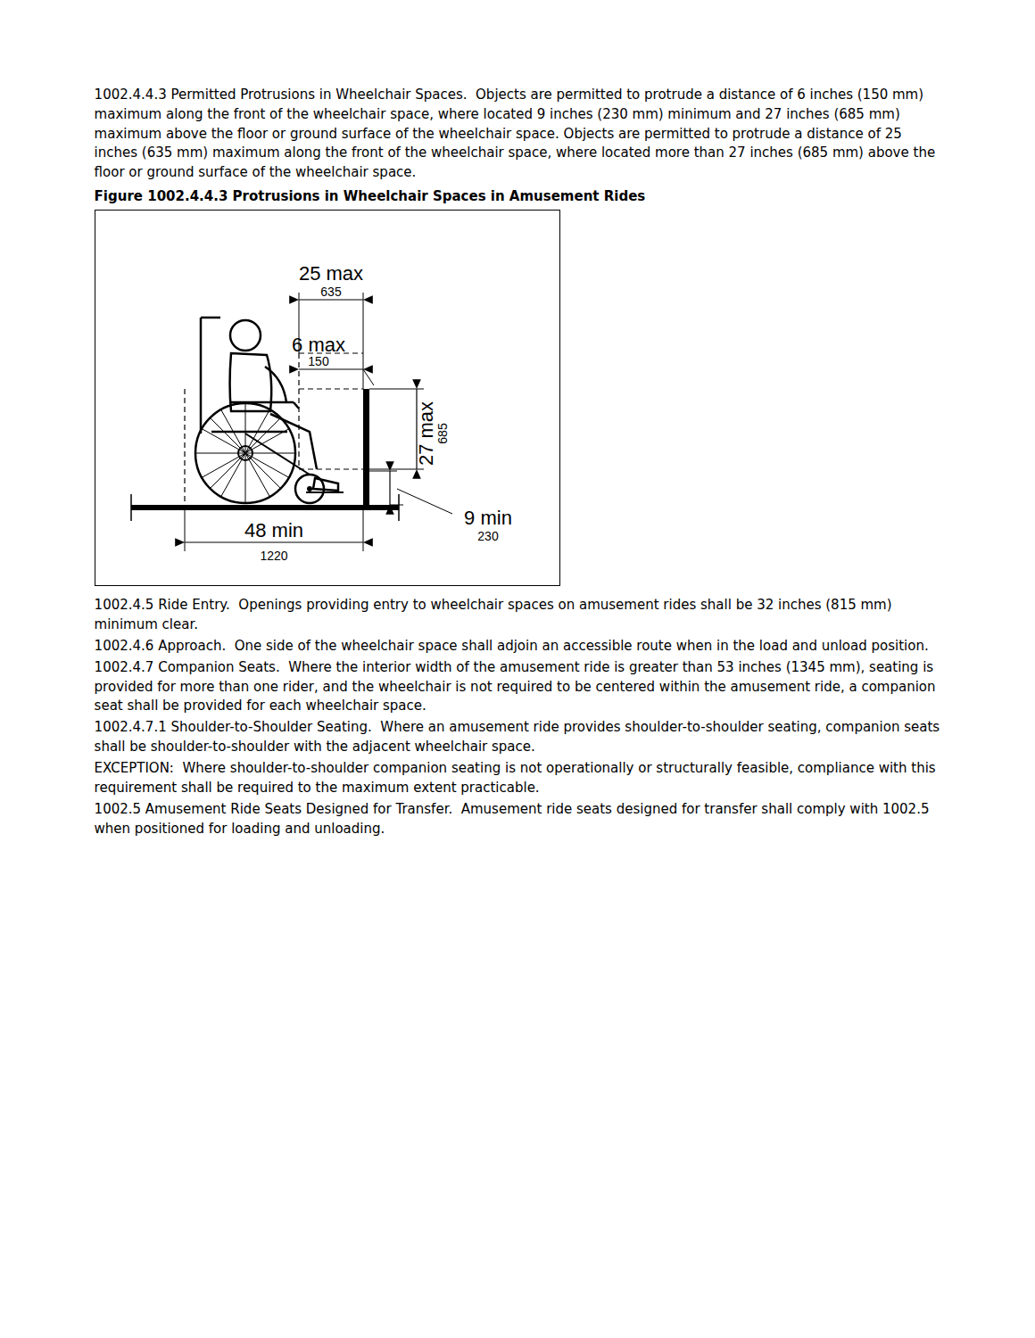1002.4.4.3 Permitted Protrusions in Wheelchair Spaces. Objects are permitted to protrude a distance of 6 inches (150 mm) maximum along the front of the wheelchair space, where located 9 inches (230 mm) minimum and 27 inches (685 mm) maximum above the floor or ground surface of the wheelchair space. Objects are permitted to protrude a distance of 25 inches (635 mm) maximum along the front of the wheelchair space, where located more than 27 inches (685 mm) above the floor or ground surface of the wheelchair space.
Figure 1002.4.4.3 Protrusions in Wheelchair Spaces in Amusement Rides
25 max 635 6 max 150 27 max 685 9 min 230 48 min 1220
1002.4.5 Ride Entry. Openings providing entry to wheelchair spaces on amusement rides shall be 32 inches (815 mm) minimum clear.
1002.4.6 Approach. One side of the wheelchair space shall adjoin an accessible route when in the load and unload position.
1002.4.7 Companion Seats. Where the interior width of the amusement ride is greater than 53 inches (1345 mm), seating is provided for more than one rider, and the wheelchair is not required to be centered within the amusement ride, a companion seat shall be provided for each wheelchair space.
1002.4.7.1 Shoulder-to-Shoulder Seating. Where an amusement ride provides shoulder-to-shoulder seating, companion seats shall be shoulder-to-shoulder with the adjacent wheelchair space.
EXCEPTION: Where shoulder-to-shoulder companion seating is not operationally or structurally feasible, compliance with this requirement shall be required to the maximum extent practicable.
1002.5 Amusement Ride Seats Designed for Transfer. Amusement ride seats designed for transfer shall comply with 1002.5 when positioned for loading and unloading.